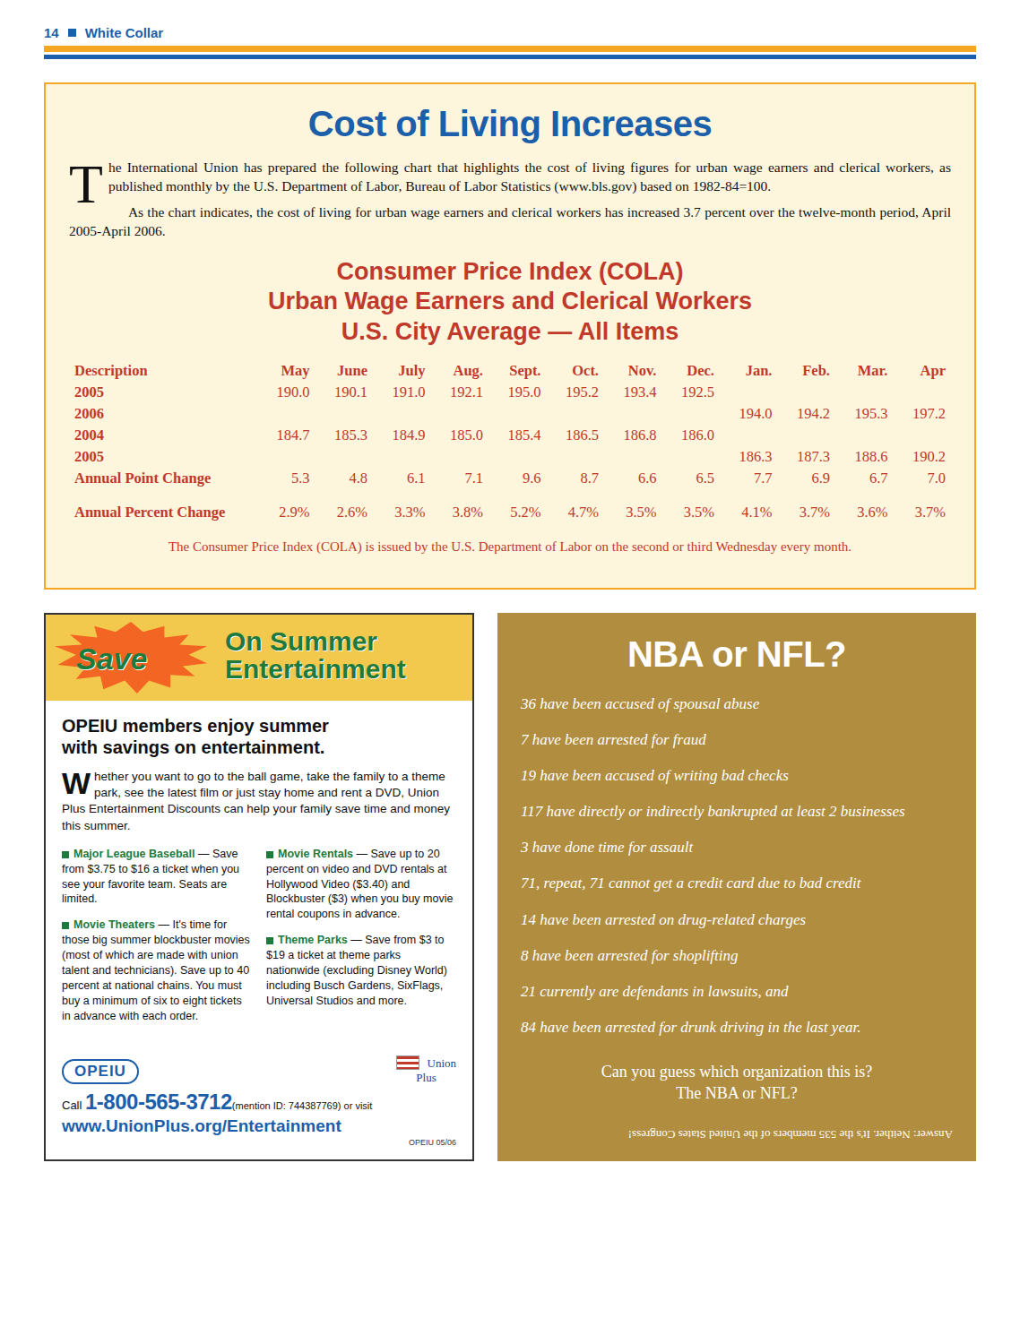14 White Collar
Cost of Living Increases
The International Union has prepared the following chart that highlights the cost of living figures for urban wage earners and clerical workers, as published monthly by the U.S. Department of Labor, Bureau of Labor Statistics (www.bls.gov) based on 1982-84=100.
As the chart indicates, the cost of living for urban wage earners and clerical workers has increased 3.7 percent over the twelve-month period, April 2005-April 2006.
Consumer Price Index (COLA)
Urban Wage Earners and Clerical Workers
U.S. City Average — All Items
| Description | May | June | July | Aug. | Sept. | Oct. | Nov. | Dec. | Jan. | Feb. | Mar. | Apr |
| --- | --- | --- | --- | --- | --- | --- | --- | --- | --- | --- | --- | --- |
| 2005 | 190.0 | 190.1 | 191.0 | 192.1 | 195.0 | 195.2 | 193.4 | 192.5 | | | | |
| 2006 | | | | | | | | | 194.0 | 194.2 | 195.3 | 197.2 |
| 2004 | 184.7 | 185.3 | 184.9 | 185.0 | 185.4 | 186.5 | 186.8 | 186.0 | | | | |
| 2005 | | | | | | | | | 186.3 | 187.3 | 188.6 | 190.2 |
| Annual Point Change | 5.3 | 4.8 | 6.1 | 7.1 | 9.6 | 8.7 | 6.6 | 6.5 | 7.7 | 6.9 | 6.7 | 7.0 |
| Annual Percent Change | 2.9% | 2.6% | 3.3% | 3.8% | 5.2% | 4.7% | 3.5% | 3.5% | 4.1% | 3.7% | 3.6% | 3.7% |
The Consumer Price Index (COLA) is issued by the U.S. Department of Labor on the second or third Wednesday every month.
Save
On Summer
Entertainment
OPEIU members enjoy summer
with savings on entertainment.
Whether you want to go to the ball game, take the family to a theme park, see the latest film or just stay home and rent a DVD, Union Plus Entertainment Discounts can help your family save time and money this summer.
Major League Baseball — Save from $3.75 to $16 a ticket when you see your favorite team. Seats are limited.
Movie Theaters — It's time for those big summer blockbuster movies (most of which are made with union talent and technicians). Save up to 40 percent at national chains. You must buy a minimum of six to eight tickets in advance with each order.
Movie Rentals — Save up to 20 percent on video and DVD rentals at Hollywood Video ($3.40) and Blockbuster ($3) when you buy movie rental coupons in advance.
Theme Parks — Save from $3 to $19 a ticket at theme parks nationwide (excluding Disney World) including Busch Gardens, SixFlags, Universal Studios and more.
OPEIU
Union
Plus
Call 1-800-565-3712(mention ID: 744387769) or visit
www.UnionPlus.org/Entertainment
OPEIU 05/06
NBA or NFL?
36 have been accused of spousal abuse
7 have been arrested for fraud
19 have been accused of writing bad checks
117 have directly or indirectly bankrupted at least 2 businesses
3 have done time for assault
71, repeat, 71 cannot get a credit card due to bad credit
14 have been arrested on drug-related charges
8 have been arrested for shoplifting
21 currently are defendants in lawsuits, and
84 have been arrested for drunk driving in the last year.
Can you guess which organization this is?
The NBA or NFL?
Answer: Neither. It's the 535 members of the United States Congress!